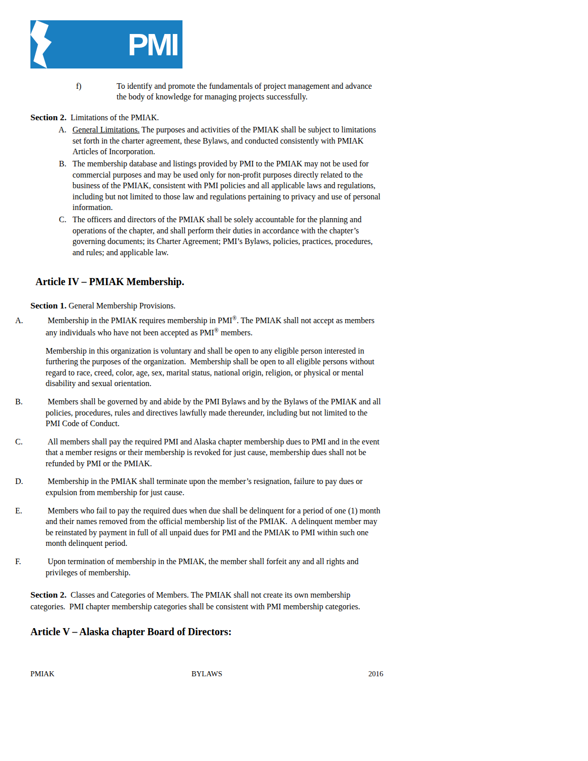f) To identify and promote the fundamentals of project management and advance the body of knowledge for managing projects successfully.
Section 2. Limitations of the PMIAK.
General Limitations. The purposes and activities of the PMIAK shall be subject to limitations set forth in the charter agreement, these Bylaws, and conducted consistently with PMIAK Articles of Incorporation.
The membership database and listings provided by PMI to the PMIAK may not be used for commercial purposes and may be used only for non-profit purposes directly related to the business of the PMIAK, consistent with PMI policies and all applicable laws and regulations, including but not limited to those law and regulations pertaining to privacy and use of personal information.
The officers and directors of the PMIAK shall be solely accountable for the planning and operations of the chapter, and shall perform their duties in accordance with the chapter’s governing documents; its Charter Agreement; PMI’s Bylaws, policies, practices, procedures, and rules; and applicable law.
Article IV – PMIAK Membership.
Section 1. General Membership Provisions.
A. Membership in the PMIAK requires membership in PMI®. The PMIAK shall not accept as members any individuals who have not been accepted as PMI® members.
Membership in this organization is voluntary and shall be open to any eligible person interested in furthering the purposes of the organization. Membership shall be open to all eligible persons without regard to race, creed, color, age, sex, marital status, national origin, religion, or physical or mental disability and sexual orientation.
B. Members shall be governed by and abide by the PMI Bylaws and by the Bylaws of the PMIAK and all policies, procedures, rules and directives lawfully made thereunder, including but not limited to the PMI Code of Conduct.
C. All members shall pay the required PMI and Alaska chapter membership dues to PMI and in the event that a member resigns or their membership is revoked for just cause, membership dues shall not be refunded by PMI or the PMIAK.
D. Membership in the PMIAK shall terminate upon the member’s resignation, failure to pay dues or expulsion from membership for just cause.
E. Members who fail to pay the required dues when due shall be delinquent for a period of one (1) month and their names removed from the official membership list of the PMIAK. A delinquent member may be reinstated by payment in full of all unpaid dues for PMI and the PMIAK to PMI within such one month delinquent period.
F. Upon termination of membership in the PMIAK, the member shall forfeit any and all rights and privileges of membership.
Section 2. Classes and Categories of Members. The PMIAK shall not create its own membership categories. PMI chapter membership categories shall be consistent with PMI membership categories.
Article V – Alaska chapter Board of Directors:
PMIAK
BYLAWS
2016